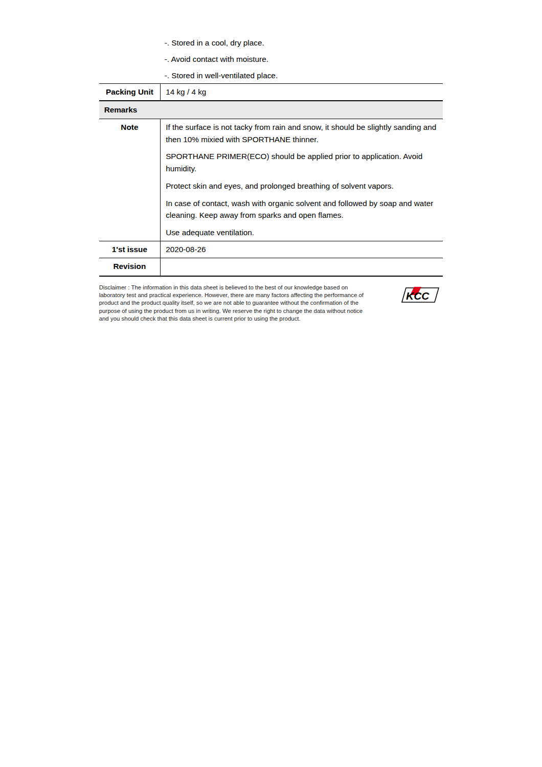| | -. Stored in a cool, dry place. |
| | -. Avoid contact with moisture. |
| | -. Stored in well-ventilated place. |
| Packing Unit | 14 kg / 4 kg |
| Remarks |
| Note | If the surface is not tacky from rain and snow, it should be slightly sanding and then 10% mixied with SPORTHANE thinner. SPORTHANE PRIMER(ECO) should be applied prior to application. Avoid humidity. Protect skin and eyes, and prolonged breathing of solvent vapors. In case of contact, wash with organic solvent and followed by soap and water cleaning. Keep away from sparks and open flames. Use adequate ventilation. |
| 1'st issue | 2020-08-26 |
| Revision | |
Disclaimer : The information in this data sheet is believed to the best of our knowledge based on laboratory test and practical experience. However, there are many factors affecting the performance of product and the product quality itself, so we are not able to guarantee without the confirmation of the purpose of using the product from us in writing. We reserve the right to change the data without notice and you should check that this data sheet is current prior to using the product.
KCC KCC